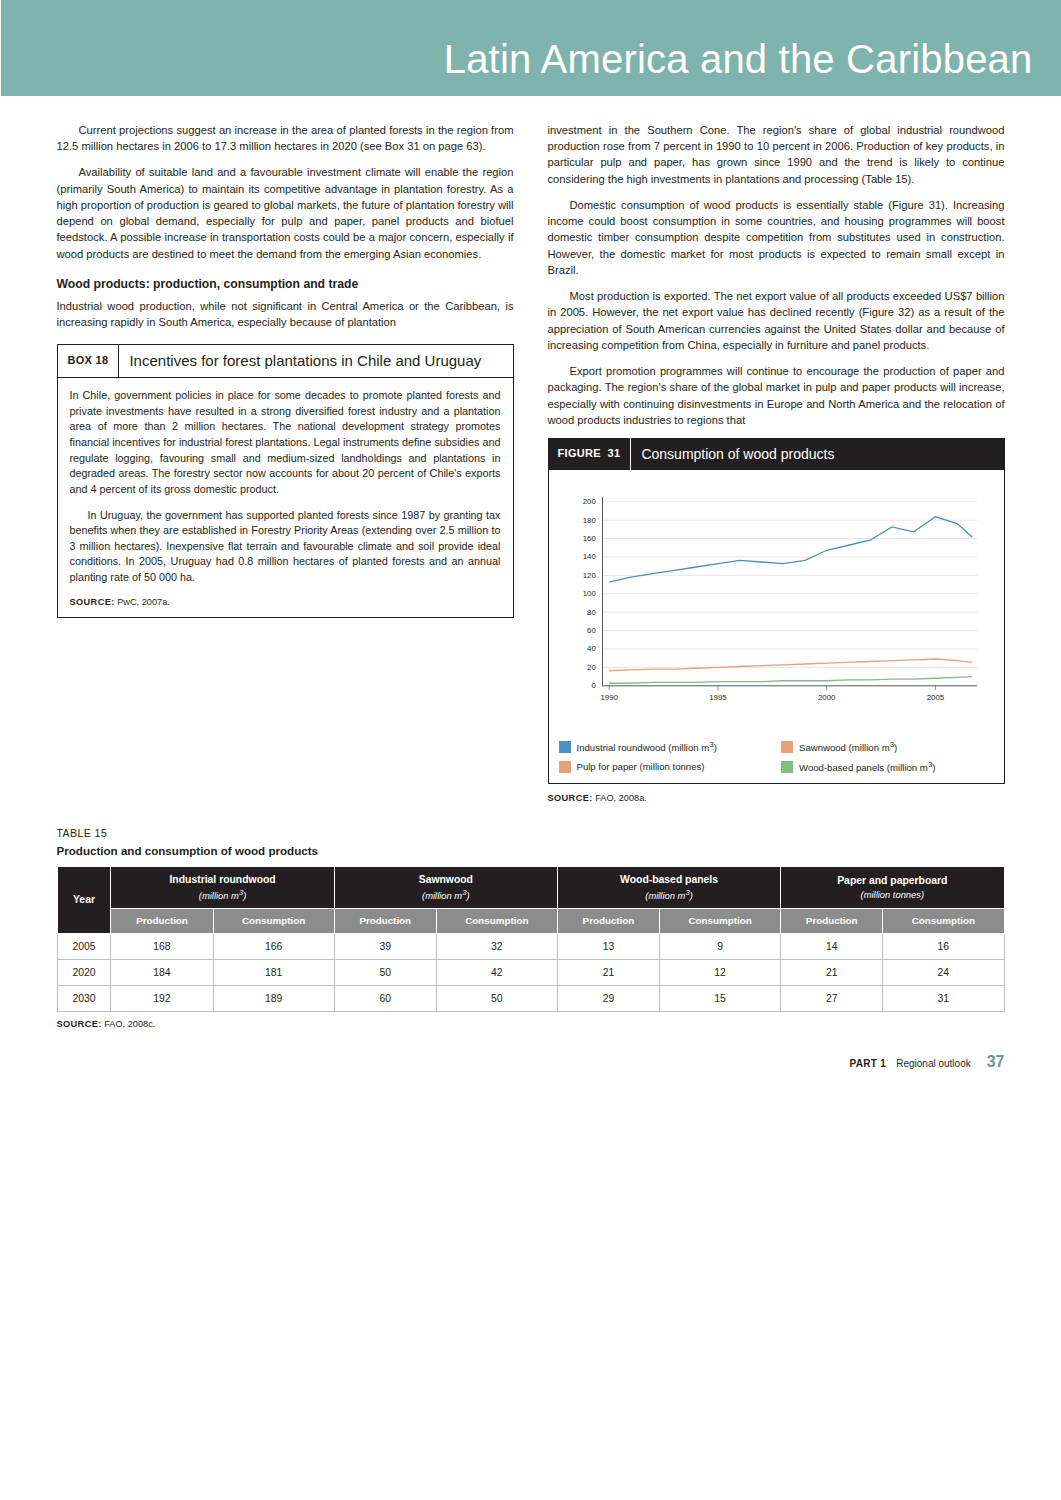Latin America and the Caribbean
Current projections suggest an increase in the area of planted forests in the region from 12.5 million hectares in 2006 to 17.3 million hectares in 2020 (see Box 31 on page 63).
Availability of suitable land and a favourable investment climate will enable the region (primarily South America) to maintain its competitive advantage in plantation forestry. As a high proportion of production is geared to global markets, the future of plantation forestry will depend on global demand, especially for pulp and paper, panel products and biofuel feedstock. A possible increase in transportation costs could be a major concern, especially if wood products are destined to meet the demand from the emerging Asian economies.
Wood products: production, consumption and trade
Industrial wood production, while not significant in Central America or the Caribbean, is increasing rapidly in South America, especially because of plantation
BOX 18
Incentives for forest plantations in Chile and Uruguay
In Chile, government policies in place for some decades to promote planted forests and private investments have resulted in a strong diversified forest industry and a plantation area of more than 2 million hectares. The national development strategy promotes financial incentives for industrial forest plantations. Legal instruments define subsidies and regulate logging, favouring small and medium-sized landholdings and plantations in degraded areas. The forestry sector now accounts for about 20 percent of Chile's exports and 4 percent of its gross domestic product.
In Uruguay, the government has supported planted forests since 1987 by granting tax benefits when they are established in Forestry Priority Areas (extending over 2.5 million to 3 million hectares). Inexpensive flat terrain and favourable climate and soil provide ideal conditions. In 2005, Uruguay had 0.8 million hectares of planted forests and an annual planting rate of 50 000 ha.
SOURCE: PwC, 2007a.
investment in the Southern Cone. The region's share of global industrial roundwood production rose from 7 percent in 1990 to 10 percent in 2006. Production of key products, in particular pulp and paper, has grown since 1990 and the trend is likely to continue considering the high investments in plantations and processing (Table 15).
Domestic consumption of wood products is essentially stable (Figure 31). Increasing income could boost consumption in some countries, and housing programmes will boost domestic timber consumption despite competition from substitutes used in construction. However, the domestic market for most products is expected to remain small except in Brazil.
Most production is exported. The net export value of all products exceeded US$7 billion in 2005. However, the net export value has declined recently (Figure 32) as a result of the appreciation of South American currencies against the United States dollar and because of increasing competition from China, especially in furniture and panel products.
Export promotion programmes will continue to encourage the production of paper and packaging. The region's share of the global market in pulp and paper products will increase, especially with continuing disinvestments in Europe and North America and the relocation of wood products industries to regions that
FIGURE 31
Consumption of wood products
200 180 160 140 120 100 80 60 40 20 0 1990 1995 2000 2005
Industrial roundwood (million m3)
Sawnwood (million m3)
Pulp for paper (million tonnes)
Wood-based panels (million m3)
SOURCE: FAO, 2008a.
TABLE 15
Production and consumption of wood products
| Year | Industrial roundwood (million m 3 ) | Sawnwood (million m 3 ) | Wood-based panels (million m 3 ) | Paper and paperboard (million tonnes) |
| --- | --- | --- | --- | --- |
| Production | Consumption | Production | Consumption | Production | Consumption | Production | Consumption |
| 2005 | 168 | 166 | 39 | 32 | 13 | 9 | 14 | 16 |
| 2020 | 184 | 181 | 50 | 42 | 21 | 12 | 21 | 24 |
| 2030 | 192 | 189 | 60 | 50 | 29 | 15 | 27 | 31 |
SOURCE: FAO, 2008c.
PART 1 Regional outlook 37